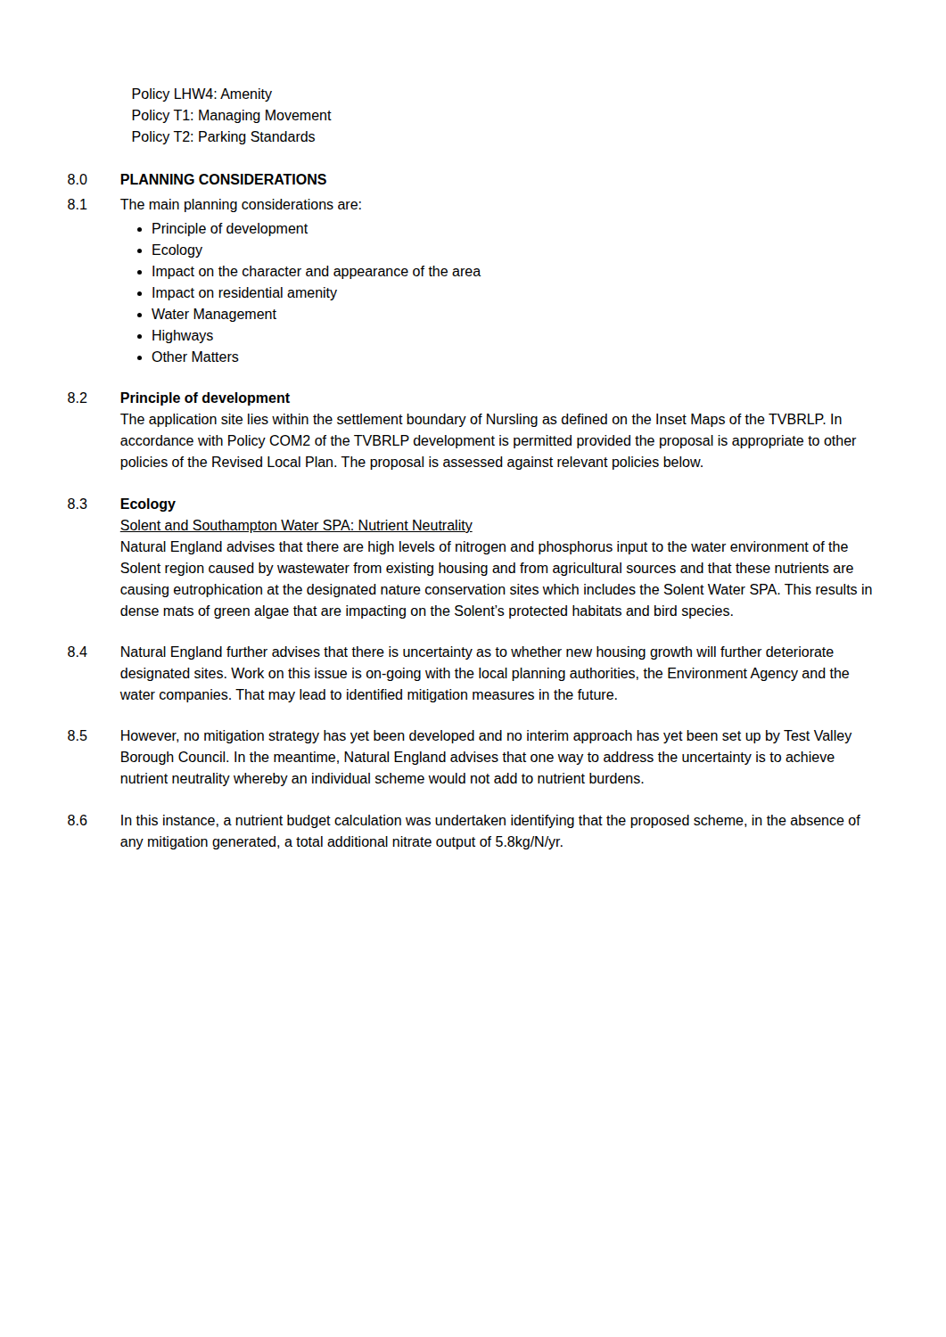Policy LHW4: Amenity
Policy T1: Managing Movement
Policy T2: Parking Standards
8.0
PLANNING CONSIDERATIONS
8.1
The main planning considerations are:
Principle of development
Ecology
Impact on the character and appearance of the area
Impact on residential amenity
Water Management
Highways
Other Matters
8.2
Principle of development
The application site lies within the settlement boundary of Nursling as defined on the Inset Maps of the TVBRLP. In accordance with Policy COM2 of the TVBRLP development is permitted provided the proposal is appropriate to other policies of the Revised Local Plan. The proposal is assessed against relevant policies below.
8.3
Ecology
Solent and Southampton Water SPA: Nutrient Neutrality
Natural England advises that there are high levels of nitrogen and phosphorus input to the water environment of the Solent region caused by wastewater from existing housing and from agricultural sources and that these nutrients are causing eutrophication at the designated nature conservation sites which includes the Solent Water SPA. This results in dense mats of green algae that are impacting on the Solent’s protected habitats and bird species.
8.4
Natural England further advises that there is uncertainty as to whether new housing growth will further deteriorate designated sites. Work on this issue is on-going with the local planning authorities, the Environment Agency and the water companies. That may lead to identified mitigation measures in the future.
8.5
However, no mitigation strategy has yet been developed and no interim approach has yet been set up by Test Valley Borough Council. In the meantime, Natural England advises that one way to address the uncertainty is to achieve nutrient neutrality whereby an individual scheme would not add to nutrient burdens.
8.6
In this instance, a nutrient budget calculation was undertaken identifying that the proposed scheme, in the absence of any mitigation generated, a total additional nitrate output of 5.8kg/N/yr.